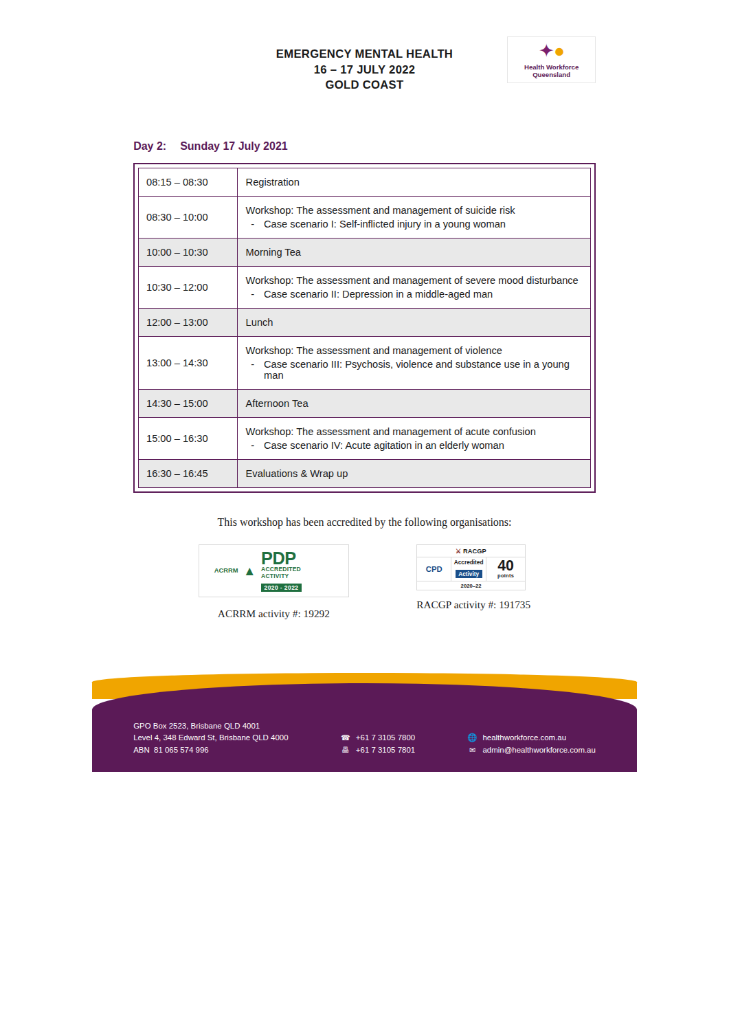✦●
Health Workforce Queensland
Emergency Mental Health
16 – 17 July 2022
Gold Coast
Day 2: Sunday 17 July 2021
| 08:15 – 08:30 | Registration |
| 08:30 – 10:00 | Workshop: The assessment and management of suicide risk Case scenario I: Self-inflicted injury in a young woman |
| 10:00 – 10:30 | Morning Tea |
| 10:30 – 12:00 | Workshop: The assessment and management of severe mood disturbance Case scenario II: Depression in a middle-aged man |
| 12:00 – 13:00 | Lunch |
| 13:00 – 14:30 | Workshop: The assessment and management of violence Case scenario III: Psychosis, violence and substance use in a young man |
| 14:30 – 15:00 | Afternoon Tea |
| 15:00 – 16:30 | Workshop: The assessment and management of acute confusion Case scenario IV: Acute agitation in an elderly woman |
| 16:30 – 16:45 | Evaluations & Wrap up |
This workshop has been accredited by the following organisations:
ACRRM
▲
PDP
ACCREDITED
ACTIVITY
2020 - 2022
ACRRM activity #: 19292
⚔ RACGP
CPD
Accredited
Activity
40
points
2020–22
RACGP activity #: 191735
GPO Box 2523, Brisbane QLD 4001
Level 4, 348 Edward St, Brisbane QLD 4000
ABN 81 065 574 996
☎+61 7 3105 7800
🖶+61 7 3105 7801
🌐healthworkforce.com.au
✉admin@healthworkforce.com.au